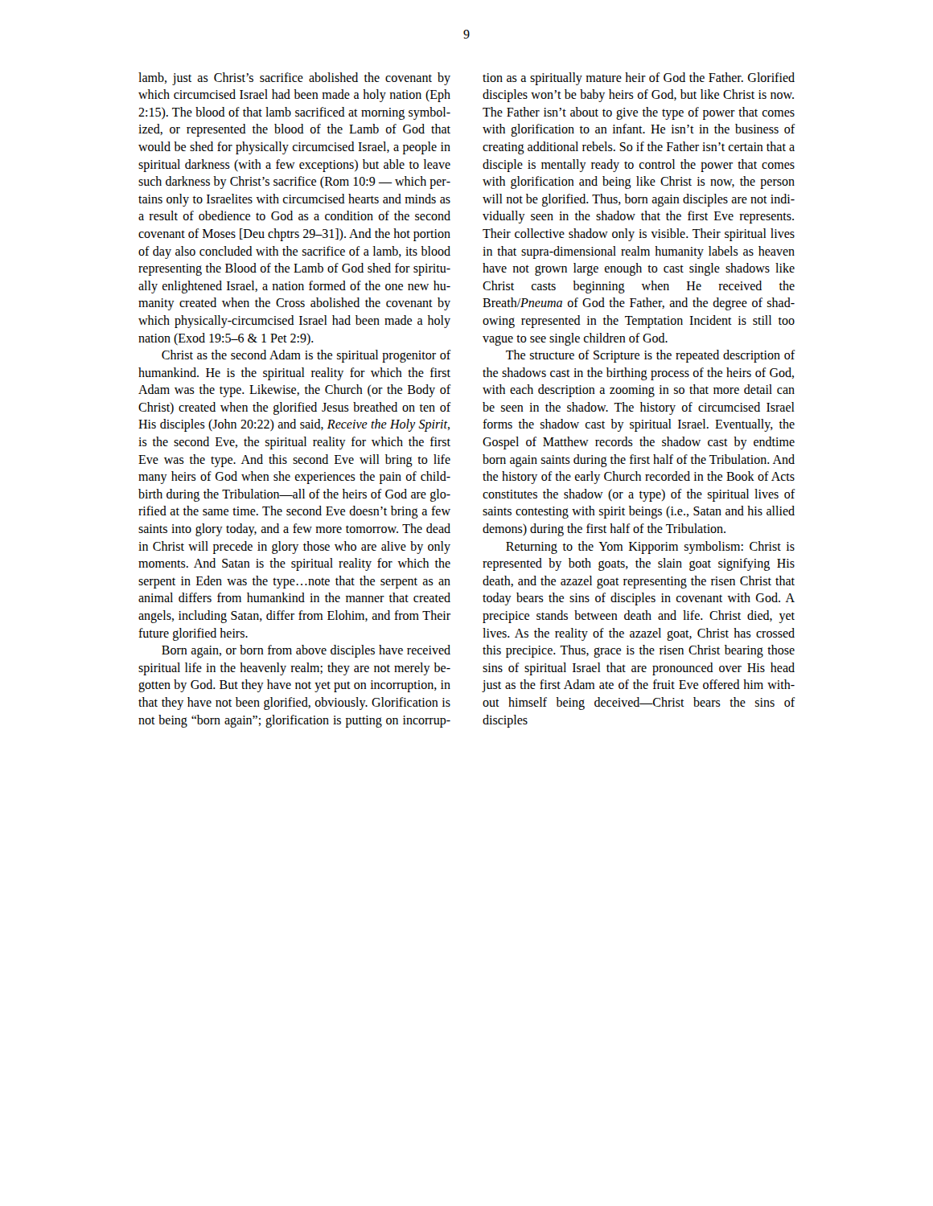9
lamb, just as Christ’s sacrifice abolished the covenant by which circumcised Israel had been made a holy nation (Eph 2:15). The blood of that lamb sacrificed at morning symbolized, or represented the blood of the Lamb of God that would be shed for physically circumcised Israel, a people in spiritual darkness (with a few exceptions) but able to leave such darkness by Christ’s sacrifice (Rom 10:9 — which pertains only to Israelites with circumcised hearts and minds as a result of obedience to God as a condition of the second covenant of Moses [Deu chptrs 29–31]). And the hot portion of day also concluded with the sacrifice of a lamb, its blood representing the Blood of the Lamb of God shed for spiritually enlightened Israel, a nation formed of the one new humanity created when the Cross abolished the covenant by which physically-circumcised Israel had been made a holy nation (Exod 19:5–6 & 1 Pet 2:9).
Christ as the second Adam is the spiritual progenitor of humankind. He is the spiritual reality for which the first Adam was the type. Likewise, the Church (or the Body of Christ) created when the glorified Jesus breathed on ten of His disciples (John 20:22) and said, Receive the Holy Spirit, is the second Eve, the spiritual reality for which the first Eve was the type. And this second Eve will bring to life many heirs of God when she experiences the pain of childbirth during the Tribulation—all of the heirs of God are glorified at the same time. The second Eve doesn’t bring a few saints into glory today, and a few more tomorrow. The dead in Christ will precede in glory those who are alive by only moments. And Satan is the spiritual reality for which the serpent in Eden was the type…note that the serpent as an animal differs from humankind in the manner that created angels, including Satan, differ from Elohim, and from Their future glorified heirs.
Born again, or born from above disciples have received spiritual life in the heavenly realm; they are not merely begotten by God. But they have not yet put on incorruption, in that they have not been glorified, obviously. Glorification is not being “born again”; glorification is putting on incorruption as a spiritually mature heir of God the Father. Glorified disciples won’t be baby heirs of God, but like Christ is now. The Father isn’t about to give the type of power that comes with glorification to an infant. He isn’t in the business of creating additional rebels. So if the Father isn’t certain that a disciple is mentally ready to control the power that comes with glorification and being like Christ is now, the person will not be glorified. Thus, born again disciples are not individually seen in the shadow that the first Eve represents. Their collective shadow only is visible. Their spiritual lives in that supra-dimensional realm humanity labels as heaven have not grown large enough to cast single shadows like Christ casts beginning when He received the Breath/Pneuma of God the Father, and the degree of shadowing represented in the Temptation Incident is still too vague to see single children of God.
The structure of Scripture is the repeated description of the shadows cast in the birthing process of the heirs of God, with each description a zooming in so that more detail can be seen in the shadow. The history of circumcised Israel forms the shadow cast by spiritual Israel. Eventually, the Gospel of Matthew records the shadow cast by endtime born again saints during the first half of the Tribulation. And the history of the early Church recorded in the Book of Acts constitutes the shadow (or a type) of the spiritual lives of saints contesting with spirit beings (i.e., Satan and his allied demons) during the first half of the Tribulation.
Returning to the Yom Kipporim symbolism: Christ is represented by both goats, the slain goat signifying His death, and the azazel goat representing the risen Christ that today bears the sins of disciples in covenant with God. A precipice stands between death and life. Christ died, yet lives. As the reality of the azazel goat, Christ has crossed this precipice. Thus, grace is the risen Christ bearing those sins of spiritual Israel that are pronounced over His head just as the first Adam ate of the fruit Eve offered him without himself being deceived—Christ bears the sins of disciples